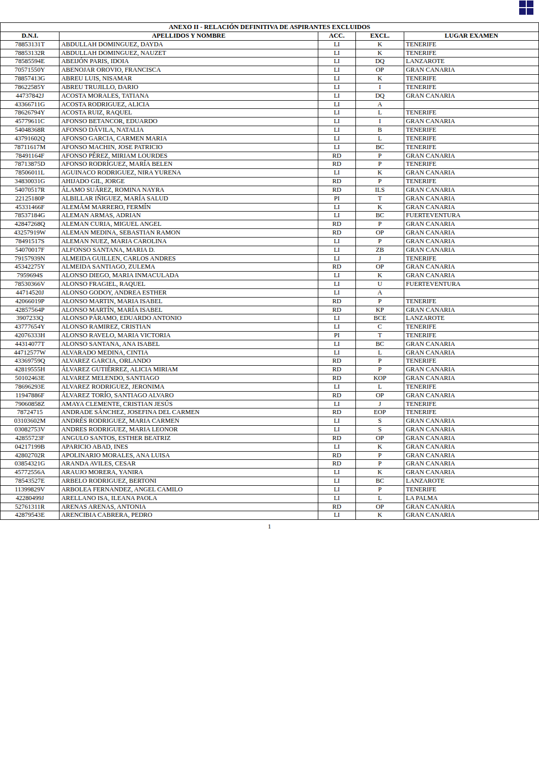ANEXO II - RELACIÓN DEFINITIVA DE ASPIRANTES EXCLUIDOS
| D.N.I. | APELLIDOS Y NOMBRE | ACC. | EXCL. | LUGAR EXAMEN |
| --- | --- | --- | --- | --- |
| 78853131T | ABDULLAH DOMINGUEZ, DAYDA | LI | K | TENERIFE |
| 78853132R | ABDULLAH DOMINGUEZ, NAUZET | LI | K | TENERIFE |
| 78585594E | ABEIJÓN PARIS, IDOIA | LI | DQ | LANZAROTE |
| 70571550Y | ABENOJAR OROVIO, FRANCISCA | LI | OP | GRAN CANARIA |
| 78857413G | ABREU LUIS, NISAMAR | LI | K | TENERIFE |
| 78622585Y | ABREU TRUJILLO, DARIO | LI | I | TENERIFE |
| 44737842J | ACOSTA MORALES, TATIANA | LI | DQ | GRAN CANARIA |
| 43366711G | ACOSTA RODRIGUEZ, ALICIA | LI | A | |
| 78626794Y | ACOSTA RUIZ, RAQUEL | LI | L | TENERIFE |
| 45779611C | AFONSO BETANCOR, EDUARDO | LI | I | GRAN CANARIA |
| 54048368R | AFONSO DÁVILA, NATALIA | LI | B | TENERIFE |
| 43791602Q | AFONSO GARCIA, CARMEN MARIA | LI | L | TENERIFE |
| 78711617M | AFONSO MACHIN, JOSE PATRICIO | LI | BC | TENERIFE |
| 78491164F | AFONSO PÉREZ, MIRIAM LOURDES | RD | P | GRAN CANARIA |
| 78713875D | AFONSO RODRÍGUEZ, MARÍA BELEN | RD | P | TENERIFE |
| 78506011L | AGUINACO RODRIGUEZ, NIRA YURENA | LI | K | GRAN CANARIA |
| 34830031G | AHIJADO GIL, JORGE | RD | P | TENERIFE |
| 54070517R | ÁLAMO SUÁREZ, ROMINA NAYRA | RD | ILS | GRAN CANARIA |
| 22125180P | ALBILLAR IÑIGUEZ, MARÍA SALUD | PI | T | GRAN CANARIA |
| 45331466F | ALEMÁM MARRERO, FERMÍN | LI | K | GRAN CANARIA |
| 78537184G | ALEMAN ARMAS, ADRIAN | LI | BC | FUERTEVENTURA |
| 42847268Q | ALEMAN CURIA, MIGUEL ANGEL | RD | P | GRAN CANARIA |
| 43257919W | ALEMAN MEDINA, SEBASTIAN RAMON | RD | OP | GRAN CANARIA |
| 78491517S | ALEMAN NUEZ, MARIA CAROLINA | LI | P | GRAN CANARIA |
| 54070017F | ALFONSO SANTANA, MARIA D. | LI | ZB | GRAN CANARIA |
| 79157939N | ALMEIDA GUILLEN, CARLOS ANDRES | LI | J | TENERIFE |
| 45342275Y | ALMEIDA SANTIAGO, ZULEMA | RD | OP | GRAN CANARIA |
| 7959694S | ALONSO DIEGO, MARIA INMACULADA | LI | K | GRAN CANARIA |
| 78530366V | ALONSO FRAGIEL, RAQUEL | LI | U | FUERTEVENTURA |
| 44714520J | ALONSO GODOY, ANDREA ESTHER | LI | A | |
| 42066019P | ALONSO MARTIN, MARIA ISABEL | RD | P | TENERIFE |
| 42857564P | ALONSO MARTÍN, MARÍA ISABEL | RD | KP | GRAN CANARIA |
| 3907233Q | ALONSO PÁRAMO, EDUARDO ANTONIO | LI | BCE | LANZAROTE |
| 43777654Y | ALONSO RAMIREZ, CRISTIAN | LI | C | TENERIFE |
| 42076333H | ALONSO RAVELO, MARIA VICTORIA | PI | T | TENERIFE |
| 44314077T | ALONSO SANTANA, ANA ISABEL | LI | BC | GRAN CANARIA |
| 44712577W | ALVARADO MEDINA, CINTIA | LI | L | GRAN CANARIA |
| 43369759Q | ALVAREZ GARCIA, ORLANDO | RD | P | TENERIFE |
| 42819555H | ÁLVAREZ GUTIÉRREZ, ALICIA MIRIAM | RD | P | GRAN CANARIA |
| 50102463E | ALVAREZ MELENDO, SANTIAGO | RD | KOP | GRAN CANARIA |
| 78696293E | ALVAREZ RODRIGUEZ, JERONIMA | LI | L | TENERIFE |
| 11947886F | ÁLVAREZ TORÍO, SANTIAGO ALVARO | RD | OP | GRAN CANARIA |
| 79060858Z | AMAYA CLEMENTE, CRISTIAN JESÚS | LI | J | TENERIFE |
| 78724715 | ANDRADE SÁNCHEZ, JOSEFINA DEL CARMEN | RD | EOP | TENERIFE |
| 03103602M | ANDRÉS RODRIGUEZ, MARIA CARMEN | LI | S | GRAN CANARIA |
| 03082753V | ANDRES RODRIGUEZ, MARIA LEONOR | LI | S | GRAN CANARIA |
| 42855723F | ANGULO SANTOS, ESTHER BEATRIZ | RD | OP | GRAN CANARIA |
| 04217199B | APARICIO ABAD, INES | LI | K | GRAN CANARIA |
| 42802702R | APOLINARIO MORALES, ANA LUISA | RD | P | GRAN CANARIA |
| 03854321G | ARANDA AVILES, CESAR | RD | P | GRAN CANARIA |
| 45772556A | ARAUJO MORERA, YANIRA | LI | K | GRAN CANARIA |
| 78543527E | ARBELO RODRIGUEZ, BERTONI | LI | BC | LANZAROTE |
| 11399829V | ARBOLEA FERNANDEZ, ANGEL CAMILO | LI | P | TENERIFE |
| 42280499J | ARELLANO ISA, ILEANA PAOLA | LI | L | LA PALMA |
| 52761311R | ARENAS ARENAS, ANTONIA | RD | OP | GRAN CANARIA |
| 42879543E | ARENCIBIA CABRERA, PEDRO | LI | K | GRAN CANARIA |
1